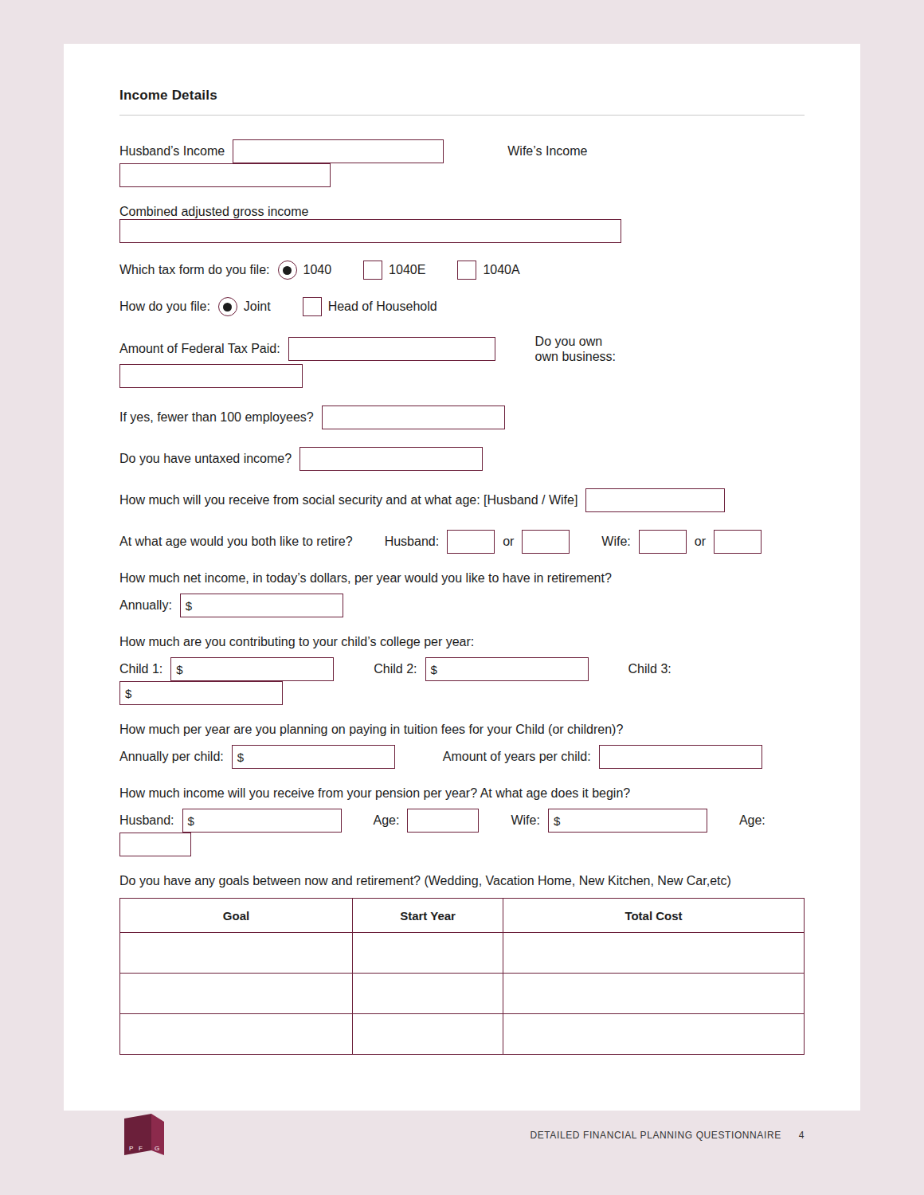Income Details
Husband’s Income Wife’s Income
Combined adjusted gross income
Which tax form do you file: 1040 1040E 1040A
How do you file: Joint Head of Household
Amount of Federal Tax Paid: Do you own
own business:
If yes, fewer than 100 employees?
Do you have untaxed income?
How much will you receive from social security and at what age: [Husband / Wife]
At what age would you both like to retire? Husband: or Wife: or
How much net income, in today’s dollars, per year would you like to have in retirement?
Annually: $
How much are you contributing to your child’s college per year:
Child 1: $ Child 2: $ Child 3: $
How much per year are you planning on paying in tuition fees for your Child (or children)?
Annually per child: $ Amount of years per child:
How much income will you receive from your pension per year? At what age does it begin?
Husband: $ Age: Wife: $ Age:
Do you have any goals between now and retirement? (Wedding, Vacation Home, New Kitchen, New Car,etc)
| Goal | Start Year | Total Cost |
| --- | --- | --- |
DETAILED FINANCIAL PLANNING QUESTIONNAIRE 4
P F G